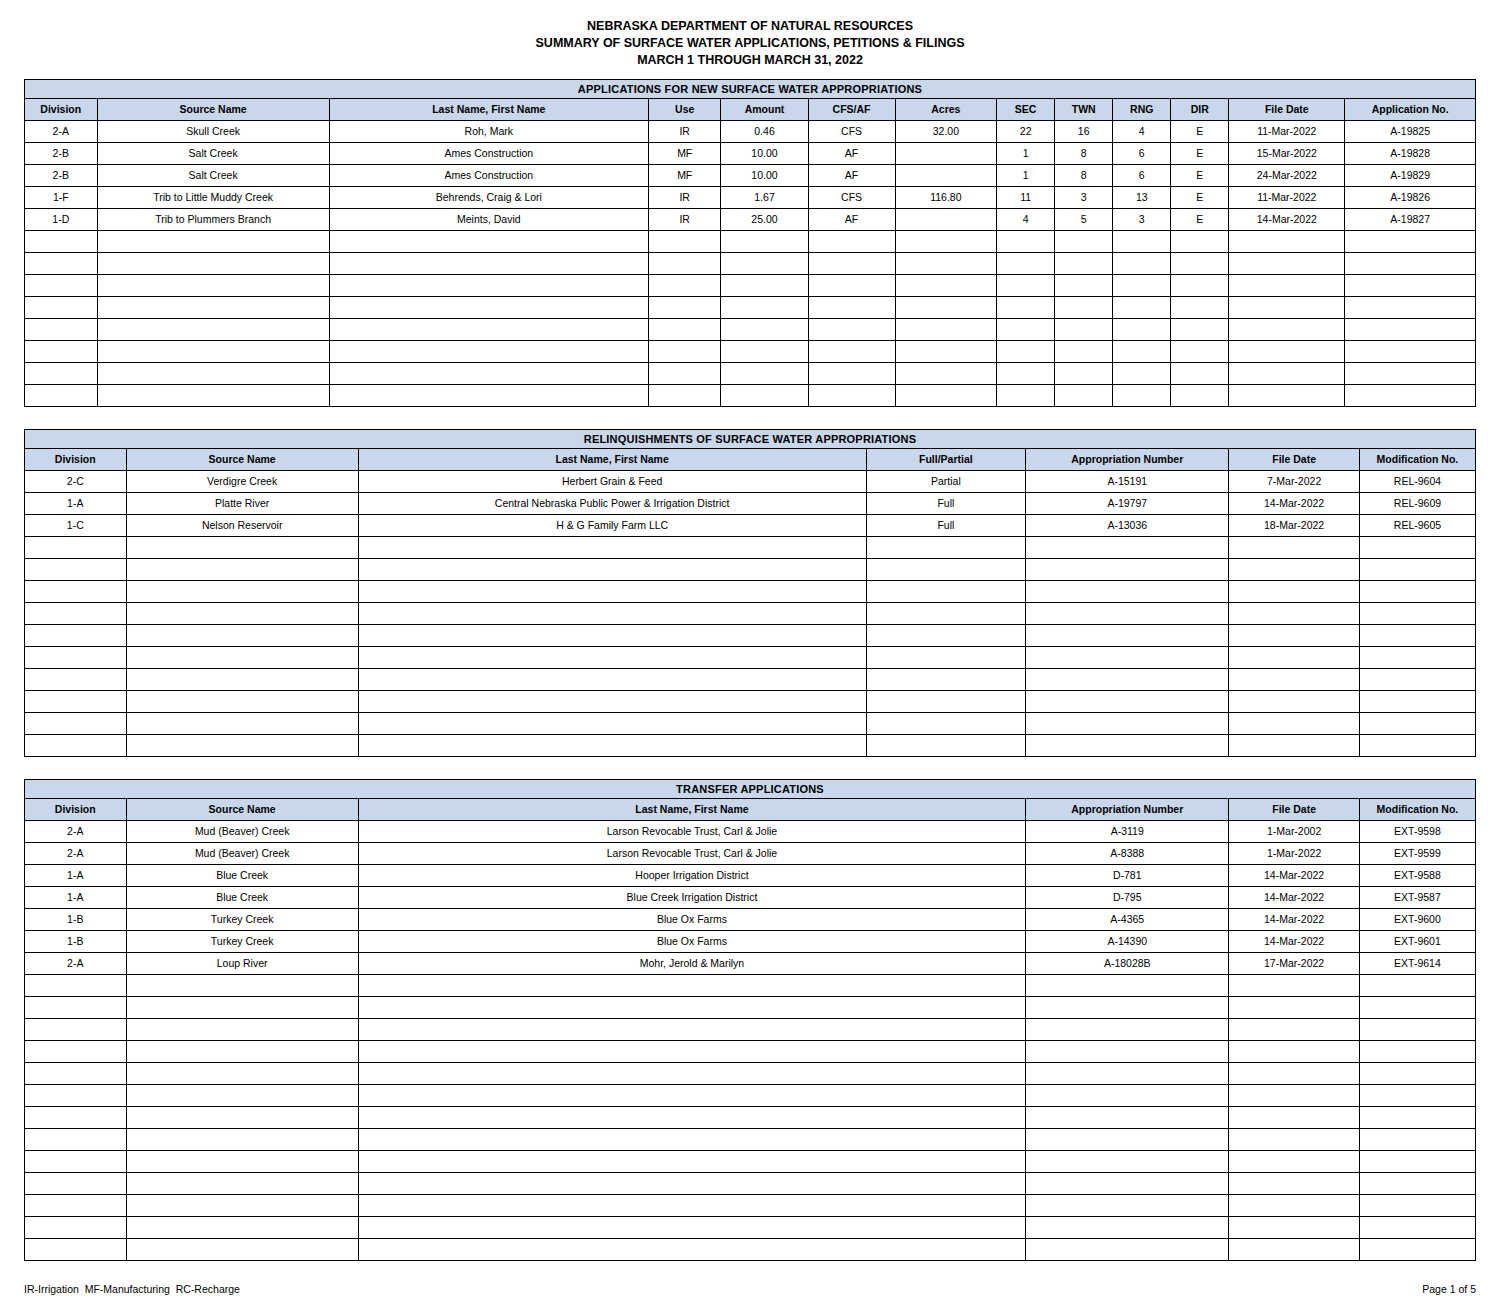NEBRASKA DEPARTMENT OF NATURAL RESOURCES
SUMMARY OF SURFACE WATER APPLICATIONS, PETITIONS & FILINGS
MARCH 1 THROUGH MARCH 31, 2022
APPLICATIONS FOR NEW SURFACE WATER APPROPRIATIONS
| Division | Source Name | Last Name, First Name | Use | Amount | CFS/AF | Acres | SEC | TWN | RNG | DIR | File Date | Application No. |
| --- | --- | --- | --- | --- | --- | --- | --- | --- | --- | --- | --- | --- |
| 2-A | Skull Creek | Roh, Mark | IR | 0.46 | CFS | 32.00 | 22 | 16 | 4 | E | 11-Mar-2022 | A-19825 |
| 2-B | Salt Creek | Ames Construction | MF | 10.00 | AF | | 1 | 8 | 6 | E | 15-Mar-2022 | A-19828 |
| 2-B | Salt Creek | Ames Construction | MF | 10.00 | AF | | 1 | 8 | 6 | E | 24-Mar-2022 | A-19829 |
| 1-F | Trib to Little Muddy Creek | Behrends, Craig & Lori | IR | 1.67 | CFS | 116.80 | 11 | 3 | 13 | E | 11-Mar-2022 | A-19826 |
| 1-D | Trib to Plummers Branch | Meints, David | IR | 25.00 | AF | | 4 | 5 | 3 | E | 14-Mar-2022 | A-19827 |
RELINQUISHMENTS OF SURFACE WATER APPROPRIATIONS
| Division | Source Name | Last Name, First Name | Full/Partial | Appropriation Number | File Date | Modification No. |
| --- | --- | --- | --- | --- | --- | --- |
| 2-C | Verdigre Creek | Herbert Grain & Feed | Partial | A-15191 | 7-Mar-2022 | REL-9604 |
| 1-A | Platte River | Central Nebraska Public Power & Irrigation District | Full | A-19797 | 14-Mar-2022 | REL-9609 |
| 1-C | Nelson Reservoir | H & G Family Farm LLC | Full | A-13036 | 18-Mar-2022 | REL-9605 |
TRANSFER APPLICATIONS
| Division | Source Name | Last Name, First Name | Appropriation Number | File Date | Modification No. |
| --- | --- | --- | --- | --- | --- |
| 2-A | Mud (Beaver) Creek | Larson Revocable Trust, Carl & Jolie | A-3119 | 1-Mar-2002 | EXT-9598 |
| 2-A | Mud (Beaver) Creek | Larson Revocable Trust, Carl & Jolie | A-8388 | 1-Mar-2022 | EXT-9599 |
| 1-A | Blue Creek | Hooper Irrigation District | D-781 | 14-Mar-2022 | EXT-9588 |
| 1-A | Blue Creek | Blue Creek Irrigation District | D-795 | 14-Mar-2022 | EXT-9587 |
| 1-B | Turkey Creek | Blue Ox Farms | A-4365 | 14-Mar-2022 | EXT-9600 |
| 1-B | Turkey Creek | Blue Ox Farms | A-14390 | 14-Mar-2022 | EXT-9601 |
| 2-A | Loup River | Mohr, Jerold & Marilyn | A-18028B | 17-Mar-2022 | EXT-9614 |
IR-Irrigation MF-Manufacturing RC-Recharge
Page 1 of 5